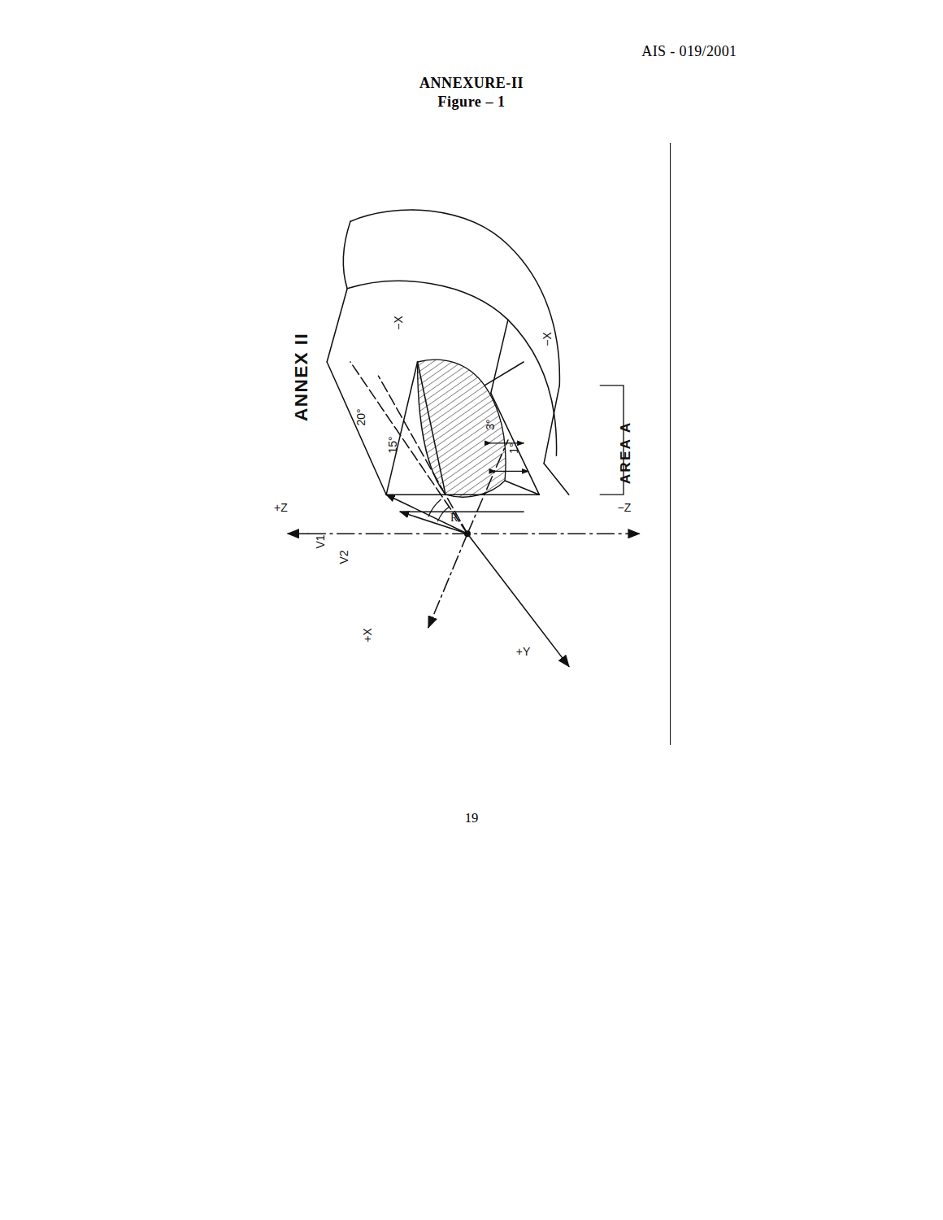AIS - 019/2001
ANNEXURE-II Figure – 1
ANNEX II
AREA A
20°
15°
3°
1°
V1
V2
R
+Z
−Z
−X
−X
+X
+Y
19